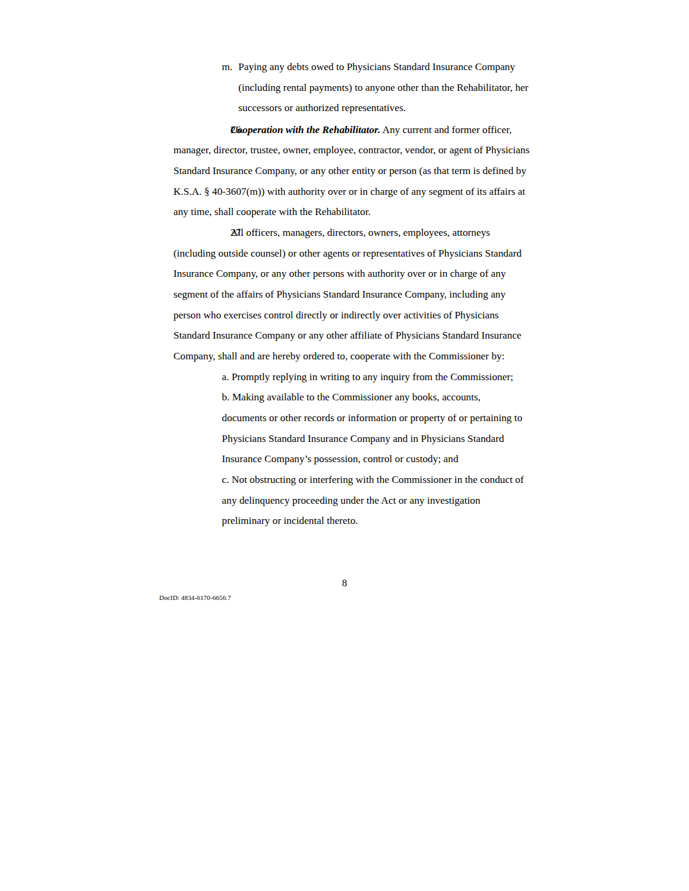m.
Paying any debts owed to Physicians Standard Insurance Company (including rental payments) to anyone other than the Rehabilitator, her successors or authorized representatives.
26. Cooperation with the Rehabilitator. Any current and former officer, manager, director, trustee, owner, employee, contractor, vendor, or agent of Physicians Standard Insurance Company, or any other entity or person (as that term is defined by K.S.A. § 40-3607(m)) with authority over or in charge of any segment of its affairs at any time, shall cooperate with the Rehabilitator.
27. All officers, managers, directors, owners, employees, attorneys (including outside counsel) or other agents or representatives of Physicians Standard Insurance Company, or any other persons with authority over or in charge of any segment of the affairs of Physicians Standard Insurance Company, including any person who exercises control directly or indirectly over activities of Physicians Standard Insurance Company or any other affiliate of Physicians Standard Insurance Company, shall and are hereby ordered to, cooperate with the Commissioner by:
a. Promptly replying in writing to any inquiry from the Commissioner;
b. Making available to the Commissioner any books, accounts, documents or other records or information or property of or pertaining to Physicians Standard Insurance Company and in Physicians Standard Insurance Company’s possession, control or custody; and
c. Not obstructing or interfering with the Commissioner in the conduct of any delinquency proceeding under the Act or any investigation preliminary or incidental thereto.
8
DocID: 4834-6170-6656.7